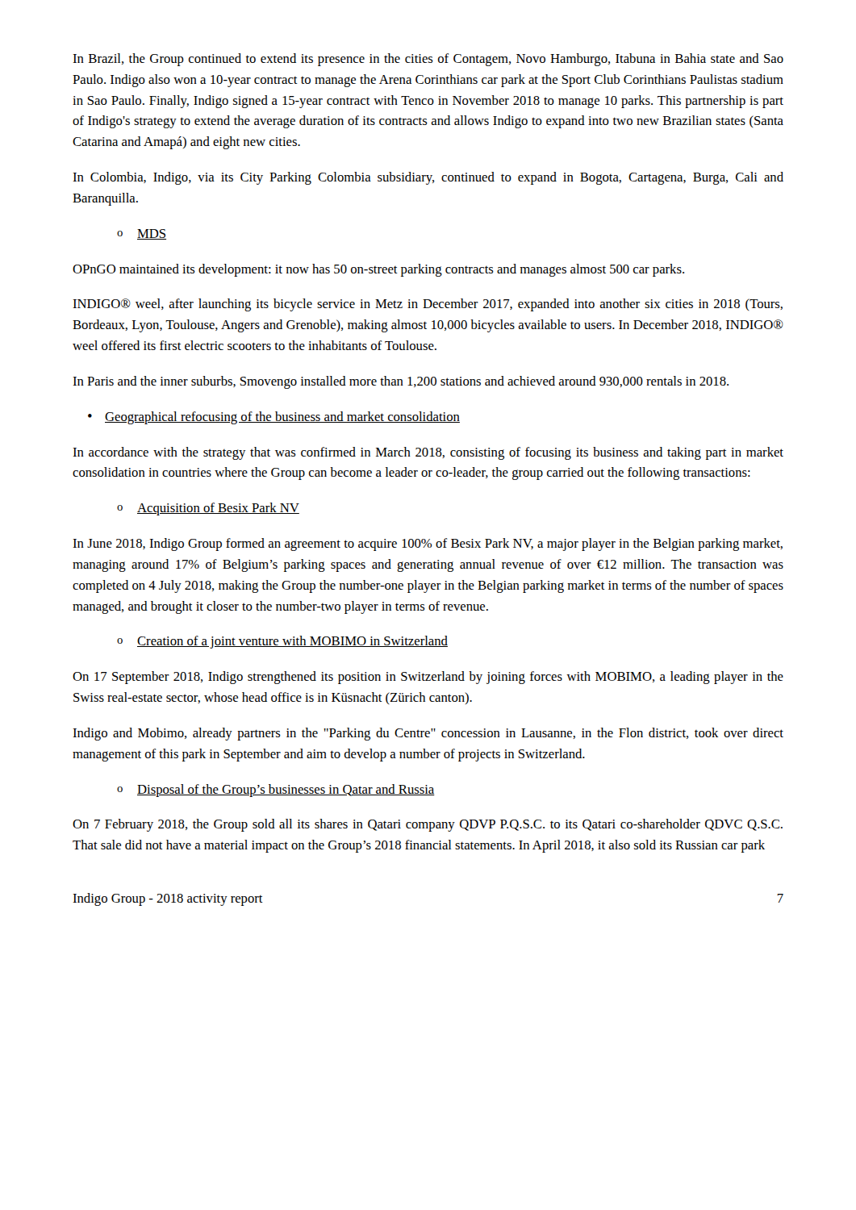In Brazil, the Group continued to extend its presence in the cities of Contagem, Novo Hamburgo, Itabuna in Bahia state and Sao Paulo. Indigo also won a 10-year contract to manage the Arena Corinthians car park at the Sport Club Corinthians Paulistas stadium in Sao Paulo. Finally, Indigo signed a 15-year contract with Tenco in November 2018 to manage 10 parks. This partnership is part of Indigo's strategy to extend the average duration of its contracts and allows Indigo to expand into two new Brazilian states (Santa Catarina and Amapá) and eight new cities.
In Colombia, Indigo, via its City Parking Colombia subsidiary, continued to expand in Bogota, Cartagena, Burga, Cali and Baranquilla.
MDS
OPnGO maintained its development: it now has 50 on-street parking contracts and manages almost 500 car parks.
INDIGO® weel, after launching its bicycle service in Metz in December 2017, expanded into another six cities in 2018 (Tours, Bordeaux, Lyon, Toulouse, Angers and Grenoble), making almost 10,000 bicycles available to users. In December 2018, INDIGO® weel offered its first electric scooters to the inhabitants of Toulouse.
In Paris and the inner suburbs, Smovengo installed more than 1,200 stations and achieved around 930,000 rentals in 2018.
Geographical refocusing of the business and market consolidation
In accordance with the strategy that was confirmed in March 2018, consisting of focusing its business and taking part in market consolidation in countries where the Group can become a leader or co-leader, the group carried out the following transactions:
Acquisition of Besix Park NV
In June 2018, Indigo Group formed an agreement to acquire 100% of Besix Park NV, a major player in the Belgian parking market, managing around 17% of Belgium’s parking spaces and generating annual revenue of over €12 million. The transaction was completed on 4 July 2018, making the Group the number-one player in the Belgian parking market in terms of the number of spaces managed, and brought it closer to the number-two player in terms of revenue.
Creation of a joint venture with MOBIMO in Switzerland
On 17 September 2018, Indigo strengthened its position in Switzerland by joining forces with MOBIMO, a leading player in the Swiss real-estate sector, whose head office is in Küsnacht (Zürich canton).
Indigo and Mobimo, already partners in the "Parking du Centre" concession in Lausanne, in the Flon district, took over direct management of this park in September and aim to develop a number of projects in Switzerland.
Disposal of the Group’s businesses in Qatar and Russia
On 7 February 2018, the Group sold all its shares in Qatari company QDVP P.Q.S.C. to its Qatari co-shareholder QDVC Q.S.C. That sale did not have a material impact on the Group’s 2018 financial statements. In April 2018, it also sold its Russian car park
Indigo Group - 2018 activity report 7